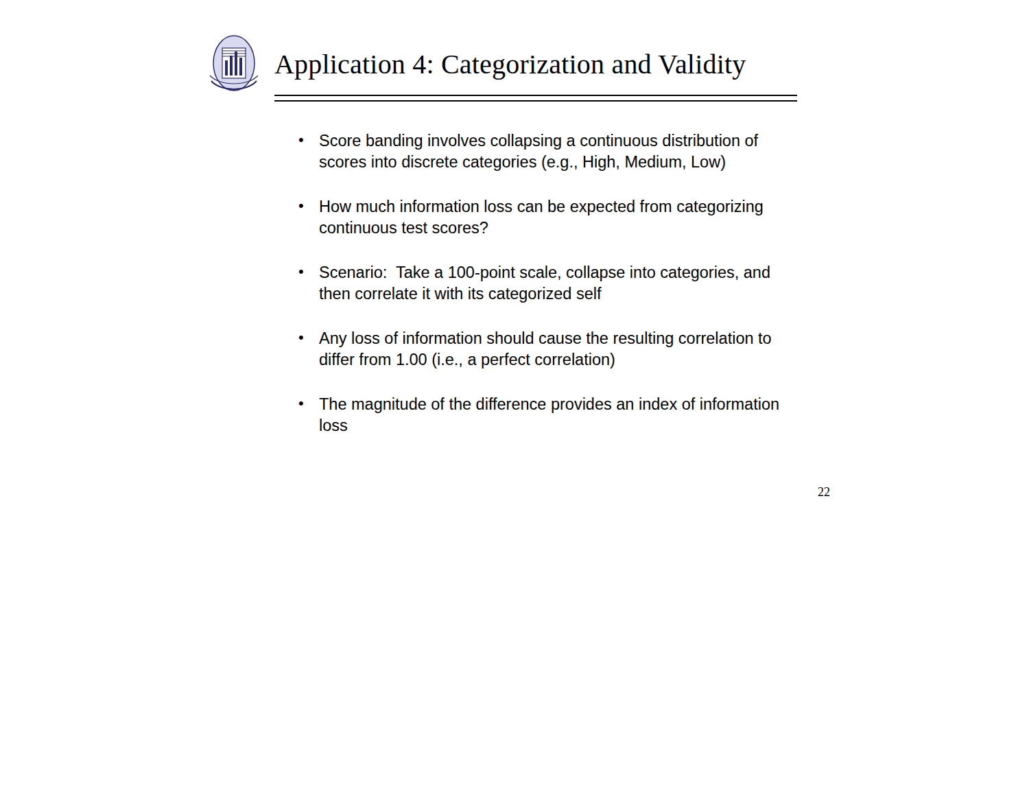Application 4: Categorization and Validity
Score banding involves collapsing a continuous distribution of scores into discrete categories (e.g., High, Medium, Low)
How much information loss can be expected from categorizing continuous test scores?
Scenario: Take a 100-point scale, collapse into categories, and then correlate it with its categorized self
Any loss of information should cause the resulting correlation to differ from 1.00 (i.e., a perfect correlation)
The magnitude of the difference provides an index of information loss
22